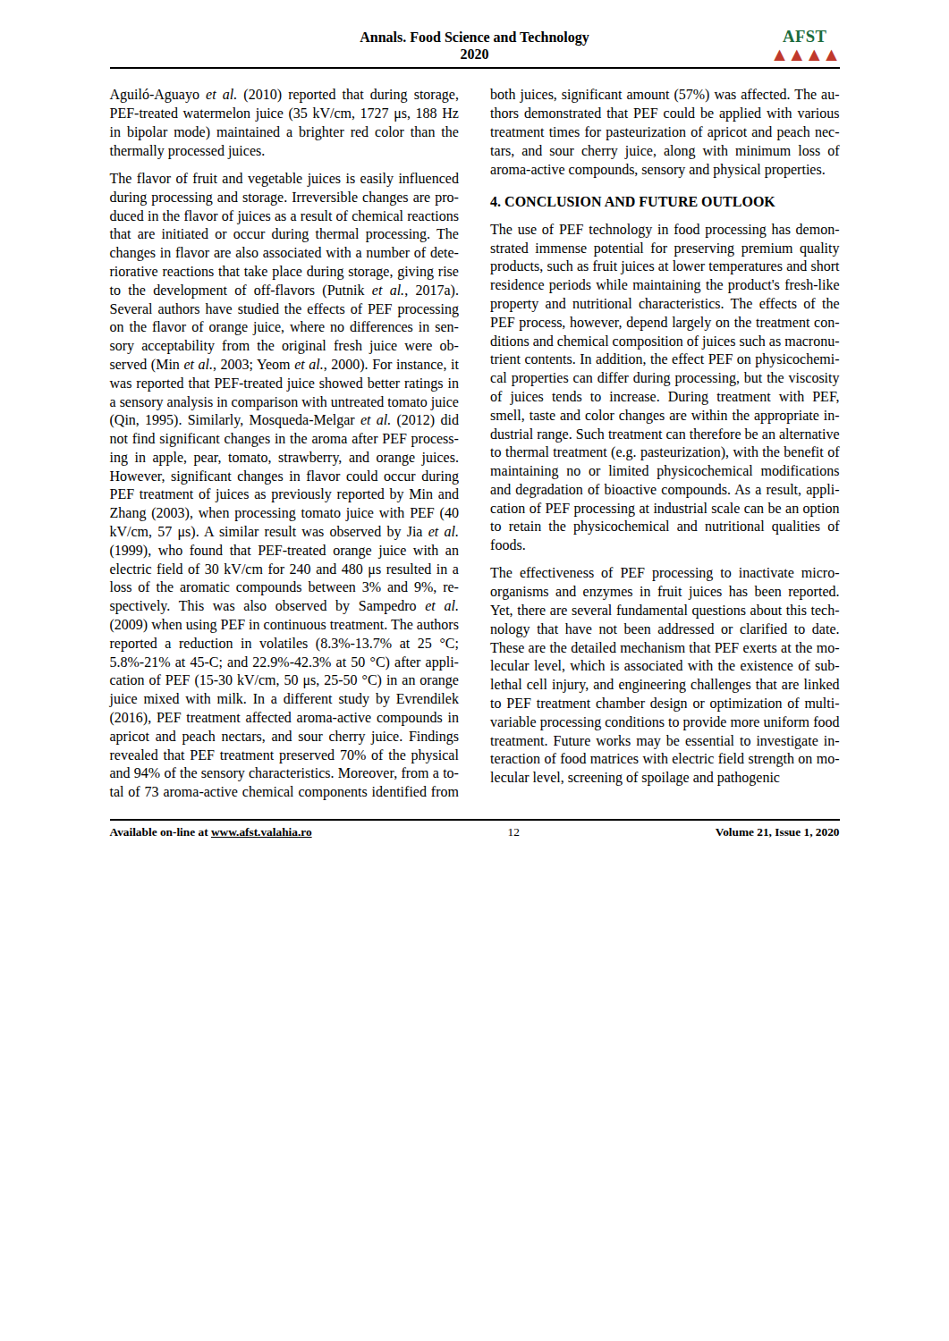Annals. Food Science and Technology
2020
AFST
▲▲▲▲
Aguiló-Aguayo et al. (2010) reported that during storage, PEF-treated watermelon juice (35 kV/cm, 1727 μs, 188 Hz in bipolar mode) maintained a brighter red color than the thermally processed juices.
The flavor of fruit and vegetable juices is easily influenced during processing and storage. Irreversible changes are produced in the flavor of juices as a result of chemical reactions that are initiated or occur during thermal processing. The changes in flavor are also associated with a number of deteriorative reactions that take place during storage, giving rise to the development of off-flavors (Putnik et al., 2017a). Several authors have studied the effects of PEF processing on the flavor of orange juice, where no differences in sensory acceptability from the original fresh juice were observed (Min et al., 2003; Yeom et al., 2000). For instance, it was reported that PEF-treated juice showed better ratings in a sensory analysis in comparison with untreated tomato juice (Qin, 1995). Similarly, Mosqueda-Melgar et al. (2012) did not find significant changes in the aroma after PEF processing in apple, pear, tomato, strawberry, and orange juices. However, significant changes in flavor could occur during PEF treatment of juices as previously reported by Min and Zhang (2003), when processing tomato juice with PEF (40 kV/cm, 57 μs). A similar result was observed by Jia et al. (1999), who found that PEF-treated orange juice with an electric field of 30 kV/cm for 240 and 480 μs resulted in a loss of the aromatic compounds between 3% and 9%, respectively. This was also observed by Sampedro et al. (2009) when using PEF in continuous treatment. The authors reported a reduction in volatiles (8.3%-13.7% at 25 °C; 5.8%-21% at 45-C; and 22.9%-42.3% at 50 °C) after application of PEF (15-30 kV/cm, 50 μs, 25-50 °C) in an orange juice mixed with milk. In a different study by Evrendilek (2016), PEF treatment affected aroma-active compounds in apricot and peach nectars, and sour cherry juice. Findings revealed that PEF treatment preserved 70% of the physical and 94% of the sensory characteristics. Moreover, from a total of 73 aroma-active chemical components identified from both juices, significant amount (57%) was affected. The authors demonstrated that PEF could be applied with various treatment times for pasteurization of apricot and peach nectars, and sour cherry juice, along with minimum loss of aroma-active compounds, sensory and physical properties.
4. Conclusion and Future Outlook
The use of PEF technology in food processing has demonstrated immense potential for preserving premium quality products, such as fruit juices at lower temperatures and short residence periods while maintaining the product's fresh-like property and nutritional characteristics. The effects of the PEF process, however, depend largely on the treatment conditions and chemical composition of juices such as macronutrient contents. In addition, the effect PEF on physicochemical properties can differ during processing, but the viscosity of juices tends to increase. During treatment with PEF, smell, taste and color changes are within the appropriate industrial range. Such treatment can therefore be an alternative to thermal treatment (e.g. pasteurization), with the benefit of maintaining no or limited physicochemical modifications and degradation of bioactive compounds. As a result, application of PEF processing at industrial scale can be an option to retain the physicochemical and nutritional qualities of foods.
The effectiveness of PEF processing to inactivate microorganisms and enzymes in fruit juices has been reported. Yet, there are several fundamental questions about this technology that have not been addressed or clarified to date. These are the detailed mechanism that PEF exerts at the molecular level, which is associated with the existence of sublethal cell injury, and engineering challenges that are linked to PEF treatment chamber design or optimization of multivariable processing conditions to provide more uniform food treatment. Future works may be essential to investigate interaction of food matrices with electric field strength on molecular level, screening of spoilage and pathogenic
Available on-line at www.afst.valahia.ro
12
Volume 21, Issue 1, 2020